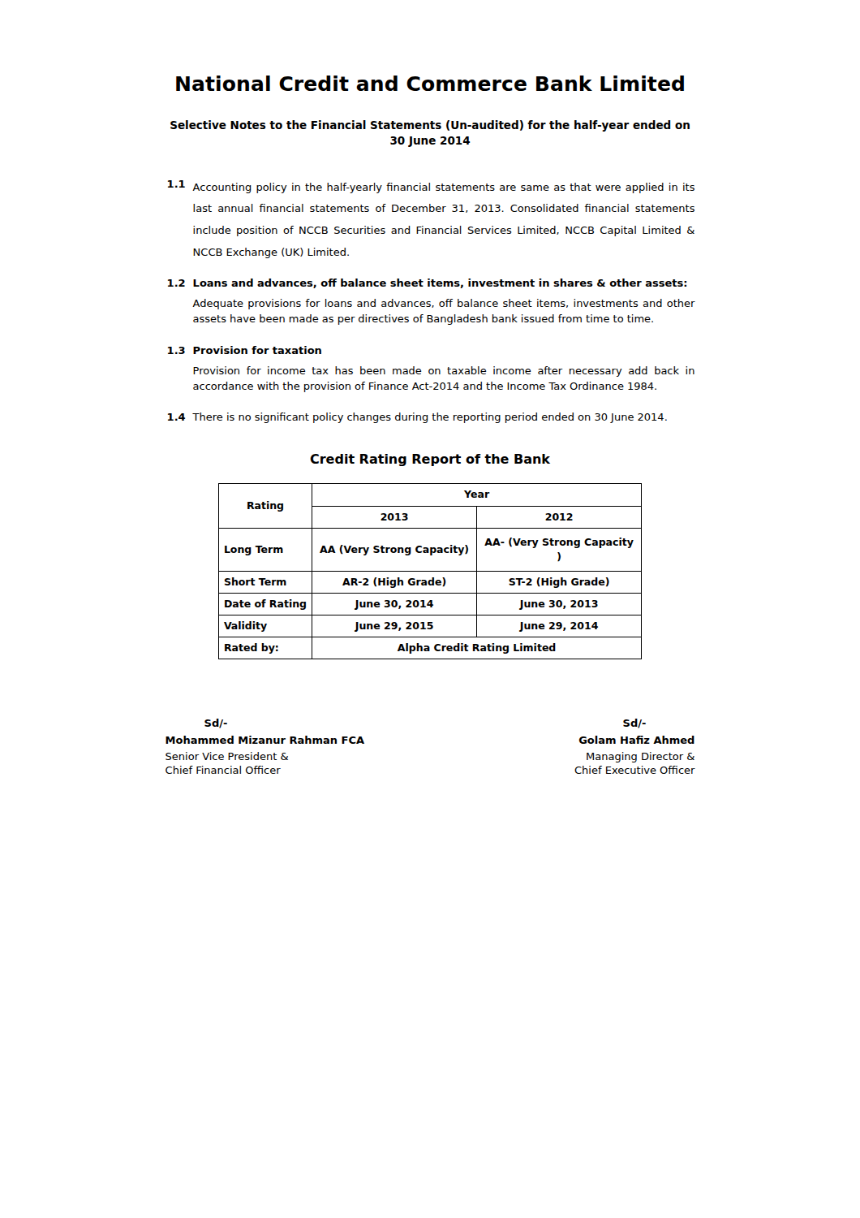National Credit and Commerce Bank Limited
Selective Notes to the Financial Statements (Un-audited) for the half-year ended on 30 June 2014
1.1
Accounting policy in the half-yearly financial statements are same as that were applied in its last annual financial statements of December 31, 2013. Consolidated financial statements include position of NCCB Securities and Financial Services Limited, NCCB Capital Limited & NCCB Exchange (UK) Limited.
1.2
Loans and advances, off balance sheet items, investment in shares & other assets:
Adequate provisions for loans and advances, off balance sheet items, investments and other assets have been made as per directives of Bangladesh bank issued from time to time.
1.3
Provision for taxation
Provision for income tax has been made on taxable income after necessary add back in accordance with the provision of Finance Act-2014 and the Income Tax Ordinance 1984.
1.4
There is no significant policy changes during the reporting period ended on 30 June 2014.
Credit Rating Report of the Bank
| Rating | Year |
| --- | --- |
| 2013 | 2012 |
| Long Term | AA (Very Strong Capacity) | AA- (Very Strong Capacity ) |
| Short Term | AR-2 (High Grade) | ST-2 (High Grade) |
| Date of Rating | June 30, 2014 | June 30, 2013 |
| Validity | June 29, 2015 | June 29, 2014 |
| Rated by: | Alpha Credit Rating Limited |
Sd/-
Mohammed Mizanur Rahman FCA
Senior Vice President &
Chief Financial Officer
Sd/-
Golam Hafiz Ahmed
Managing Director &
Chief Executive Officer